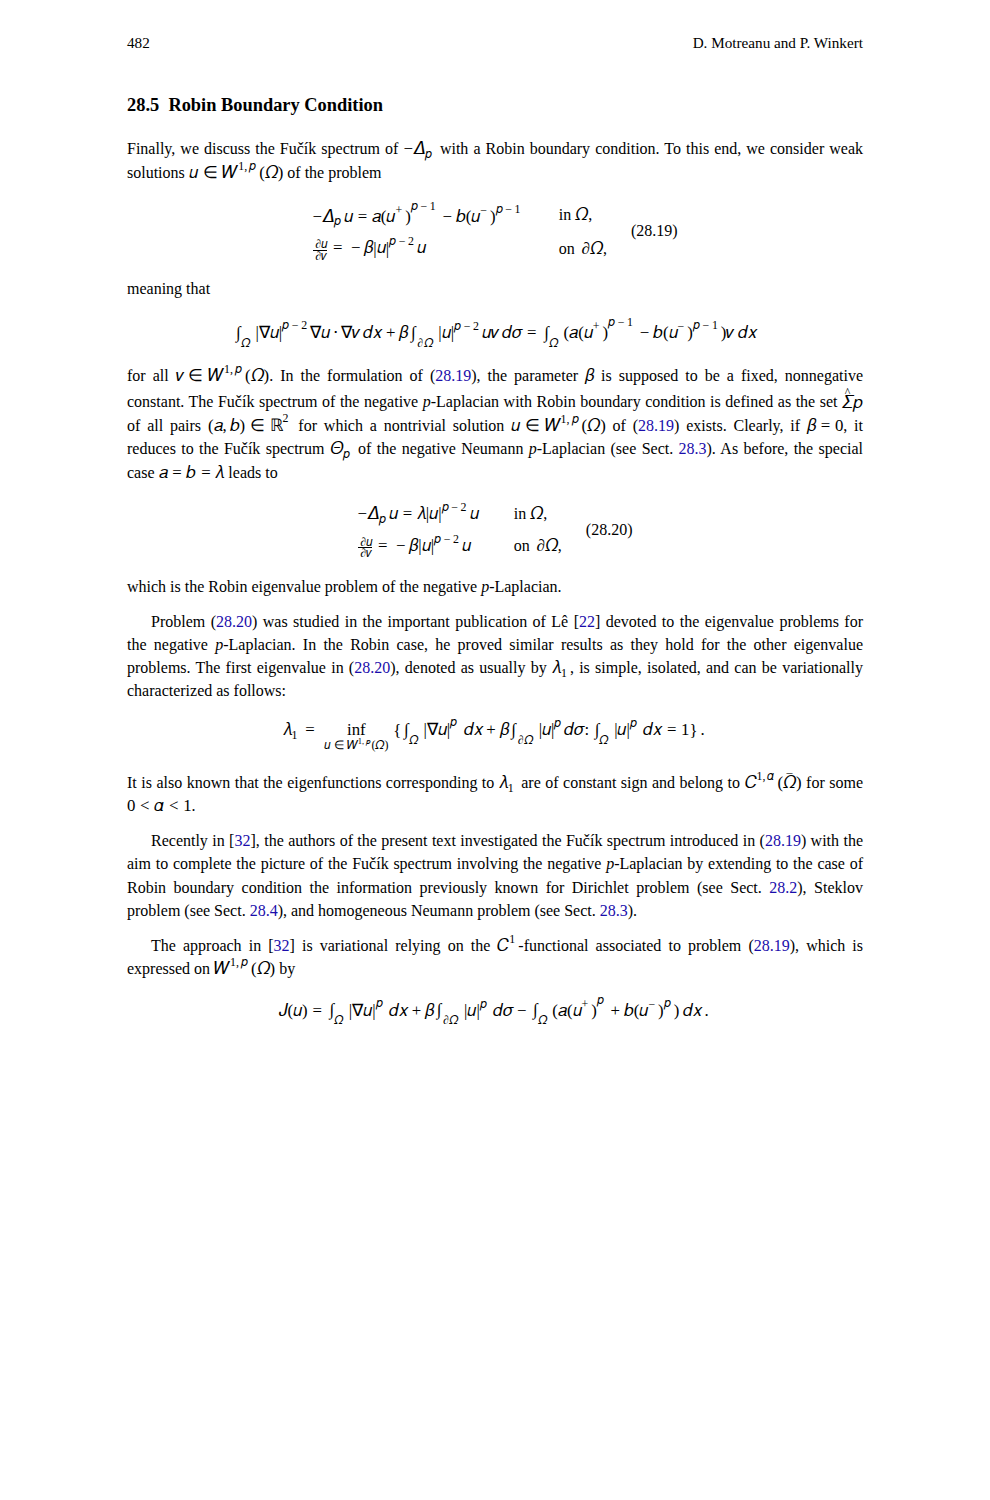482 D. Motreanu and P. Winkert
28.5 Robin Boundary Condition
Finally, we discuss the Fučík spectrum of −Δp with a Robin boundary condition. To this end, we consider weak solutions u∈W1,p(Ω) of the problem
−Δpu = a(u+)p−1 − b(u−)p−1
in Ω,
∂u∂ν = −β|u|p−2u
on ∂Ω,
(28.19)
meaning that
∫Ω |∇u|p−2 ∇u⋅∇vdx + β ∫∂Ω |u|p−2 uvdσ = ∫Ω ( a(u+)p−1 − b(u−)p−1 ) vdx
for all v∈W1,p(Ω). In the formulation of (28.19), the parameter β is supposed to be a fixed, nonnegative constant. The Fučík spectrum of the negative p-Laplacian with Robin boundary condition is defined as the set Σ^p of all pairs (a,b)∈ℝ2 for which a nontrivial solution u∈W1,p(Ω) of (28.19) exists. Clearly, if β=0, it reduces to the Fučík spectrum Θp of the negative Neumann p-Laplacian (see Sect. 28.3). As before, the special case a=b=λ leads to
−Δpu = λ|u|p−2u
in Ω,
∂u∂ν = −β|u|p−2u
on ∂Ω,
(28.20)
which is the Robin eigenvalue problem of the negative p-Laplacian.
Problem (28.20) was studied in the important publication of Lê [22] devoted to the eigenvalue problems for the negative p-Laplacian. In the Robin case, he proved similar results as they hold for the other eigenvalue problems. The first eigenvalue in (28.20), denoted as usually by λ1, is simple, isolated, and can be variationally characterized as follows:
λ1 = inf u∈W1,p(Ω) { ∫Ω |∇u|p dx + β ∫∂Ω |u|p dσ : ∫Ω |u|p dx =1 } .
It is also known that the eigenfunctions corresponding to λ1 are of constant sign and belong to C1,α(Ω¯) for some 0<α<1.
Recently in [32], the authors of the present text investigated the Fučík spectrum introduced in (28.19) with the aim to complete the picture of the Fučík spectrum involving the negative p-Laplacian by extending to the case of Robin boundary condition the information previously known for Dirichlet problem (see Sect. 28.2), Steklov problem (see Sect. 28.4), and homogeneous Neumann problem (see Sect. 28.3).
The approach in [32] is variational relying on the C1-functional associated to problem (28.19), which is expressed on W1,p(Ω) by
J(u) = ∫Ω |∇u|p dx + β ∫∂Ω |u|p dσ − ∫Ω ( a(u+)p + b(u−)p ) dx .